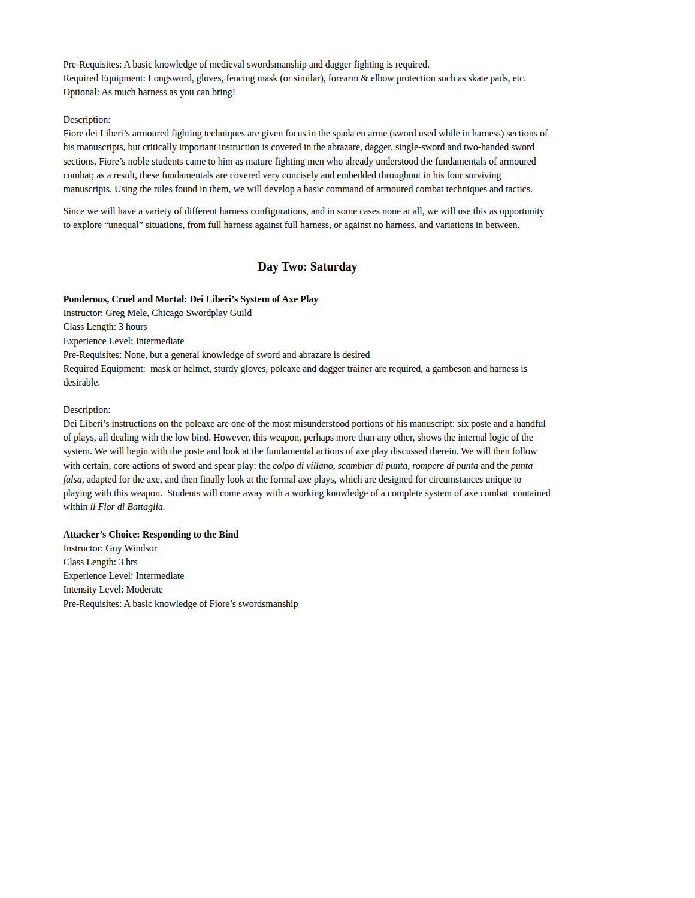Pre-Requisites: A basic knowledge of medieval swordsmanship and dagger fighting is required.
Required Equipment: Longsword, gloves, fencing mask (or similar), forearm & elbow protection such as skate pads, etc.
Optional: As much harness as you can bring!
Description:
Fiore dei Liberi’s armoured fighting techniques are given focus in the spada en arme (sword used while in harness) sections of his manuscripts, but critically important instruction is covered in the abrazare, dagger, single-sword and two-handed sword sections. Fiore’s noble students came to him as mature fighting men who already understood the fundamentals of armoured combat; as a result, these fundamentals are covered very concisely and embedded throughout in his four surviving manuscripts. Using the rules found in them, we will develop a basic command of armoured combat techniques and tactics.
Since we will have a variety of different harness configurations, and in some cases none at all, we will use this as opportunity to explore “unequal” situations, from full harness against full harness, or against no harness, and variations in between.
Day Two: Saturday
Ponderous, Cruel and Mortal: Dei Liberi’s System of Axe Play
Instructor: Greg Mele, Chicago Swordplay Guild
Class Length: 3 hours
Experience Level: Intermediate
Pre-Requisites: None, but a general knowledge of sword and abrazare is desired
Required Equipment: mask or helmet, sturdy gloves, poleaxe and dagger trainer are required, a gambeson and harness is desirable.
Description:
Dei Liberi’s instructions on the poleaxe are one of the most misunderstood portions of his manuscript: six poste and a handful of plays, all dealing with the low bind. However, this weapon, perhaps more than any other, shows the internal logic of the system. We will begin with the poste and look at the fundamental actions of axe play discussed therein. We will then follow with certain, core actions of sword and spear play: the colpo di villano, scambiar di punta, rompere di punta and the punta falsa, adapted for the axe, and then finally look at the formal axe plays, which are designed for circumstances unique to playing with this weapon. Students will come away with a working knowledge of a complete system of axe combat contained within il Fior di Battaglia.
Attacker’s Choice: Responding to the Bind
Instructor: Guy Windsor
Class Length: 3 hrs
Experience Level: Intermediate
Intensity Level: Moderate
Pre-Requisites: A basic knowledge of Fiore’s swordsmanship